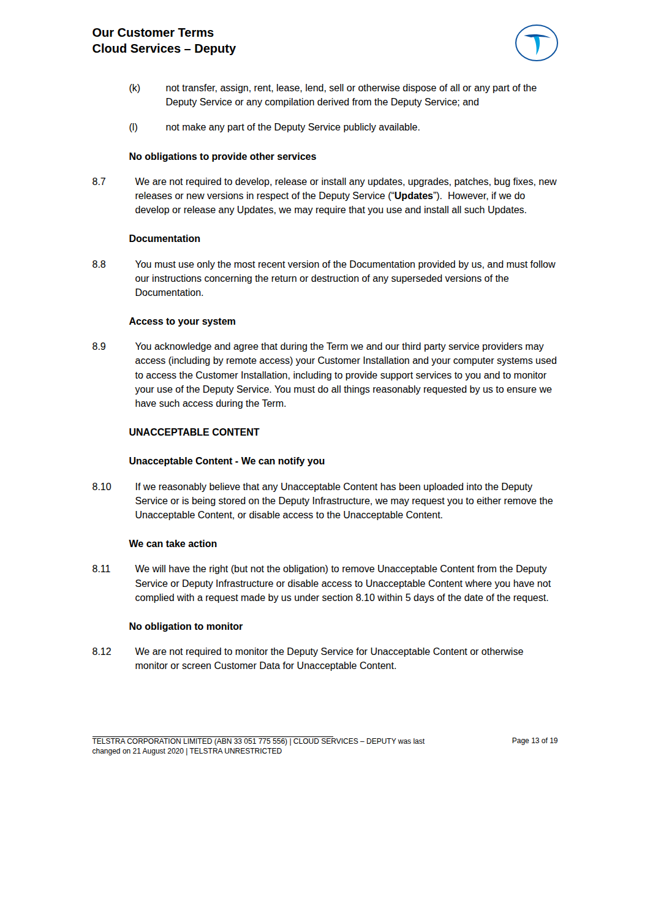Our Customer Terms
Cloud Services – Deputy
(k)
not transfer, assign, rent, lease, lend, sell or otherwise dispose of all or any part of the Deputy Service or any compilation derived from the Deputy Service; and
(l)
not make any part of the Deputy Service publicly available.
No obligations to provide other services
8.7
We are not required to develop, release or install any updates, upgrades, patches, bug fixes, new releases or new versions in respect of the Deputy Service (“Updates”). However, if we do develop or release any Updates, we may require that you use and install all such Updates.
Documentation
8.8
You must use only the most recent version of the Documentation provided by us, and must follow our instructions concerning the return or destruction of any superseded versions of the Documentation.
Access to your system
8.9
You acknowledge and agree that during the Term we and our third party service providers may access (including by remote access) your Customer Installation and your computer systems used to access the Customer Installation, including to provide support services to you and to monitor your use of the Deputy Service. You must do all things reasonably requested by us to ensure we have such access during the Term.
Unacceptable Content
Unacceptable Content - We can notify you
8.10
If we reasonably believe that any Unacceptable Content has been uploaded into the Deputy Service or is being stored on the Deputy Infrastructure, we may request you to either remove the Unacceptable Content, or disable access to the Unacceptable Content.
We can take action
8.11
We will have the right (but not the obligation) to remove Unacceptable Content from the Deputy Service or Deputy Infrastructure or disable access to Unacceptable Content where you have not complied with a request made by us under section 8.10 within 5 days of the date of the request.
No obligation to monitor
8.12
We are not required to monitor the Deputy Service for Unacceptable Content or otherwise monitor or screen Customer Data for Unacceptable Content.
TELSTRA CORPORATION LIMITED (ABN 33 051 775 556) | CLOUD SERVICES – DEPUTY was last changed on 21 August 2020 | TELSTRA UNRESTRICTED
Page 13 of 19